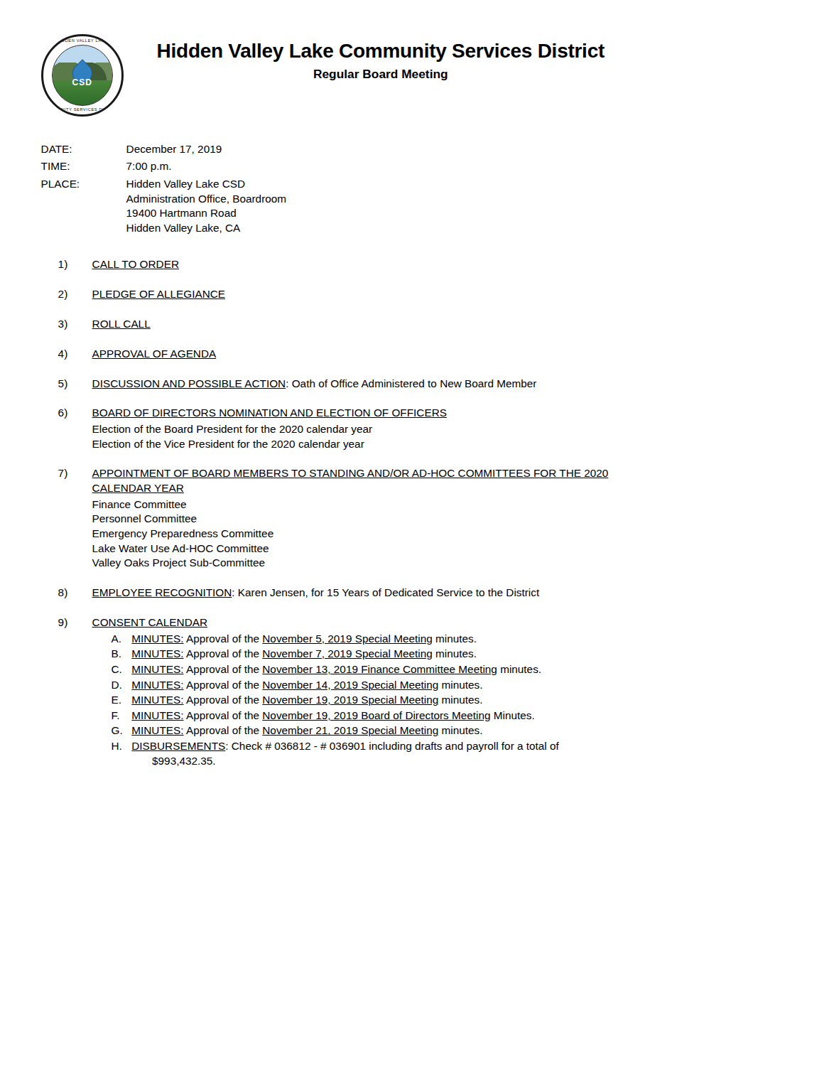HIDDEN VALLEY LAKE COMMUNITY SERVICES DISTRICT
CSD
Hidden Valley Lake Community Services District
Regular Board Meeting
| DATE: | December 17, 2019 |
| TIME: | 7:00 p.m. |
| PLACE: | Hidden Valley Lake CSD Administration Office, Boardroom 19400 Hartmann Road Hidden Valley Lake, CA |
CALL TO ORDER
PLEDGE OF ALLEGIANCE
ROLL CALL
APPROVAL OF AGENDA
DISCUSSION AND POSSIBLE ACTION: Oath of Office Administered to New Board Member
BOARD OF DIRECTORS NOMINATION AND ELECTION OF OFFICERS
Election of the Board President for the 2020 calendar year
Election of the Vice President for the 2020 calendar year
APPOINTMENT OF BOARD MEMBERS TO STANDING AND/OR AD-HOC COMMITTEES FOR THE 2020 CALENDAR YEAR
Finance Committee
Personnel Committee
Emergency Preparedness Committee
Lake Water Use Ad-HOC Committee
Valley Oaks Project Sub-Committee
EMPLOYEE RECOGNITION: Karen Jensen, for 15 Years of Dedicated Service to the District
CONSENT CALENDAR
MINUTES: Approval of the November 5, 2019 Special Meeting minutes.
MINUTES: Approval of the November 7, 2019 Special Meeting minutes.
MINUTES: Approval of the November 13, 2019 Finance Committee Meeting minutes.
MINUTES: Approval of the November 14, 2019 Special Meeting minutes.
MINUTES: Approval of the November 19, 2019 Special Meeting minutes.
MINUTES: Approval of the November 19, 2019 Board of Directors Meeting Minutes.
MINUTES: Approval of the November 21, 2019 Special Meeting minutes.
DISBURSEMENTS: Check # 036812 - # 036901 including drafts and payroll for a total of $993,432.35.